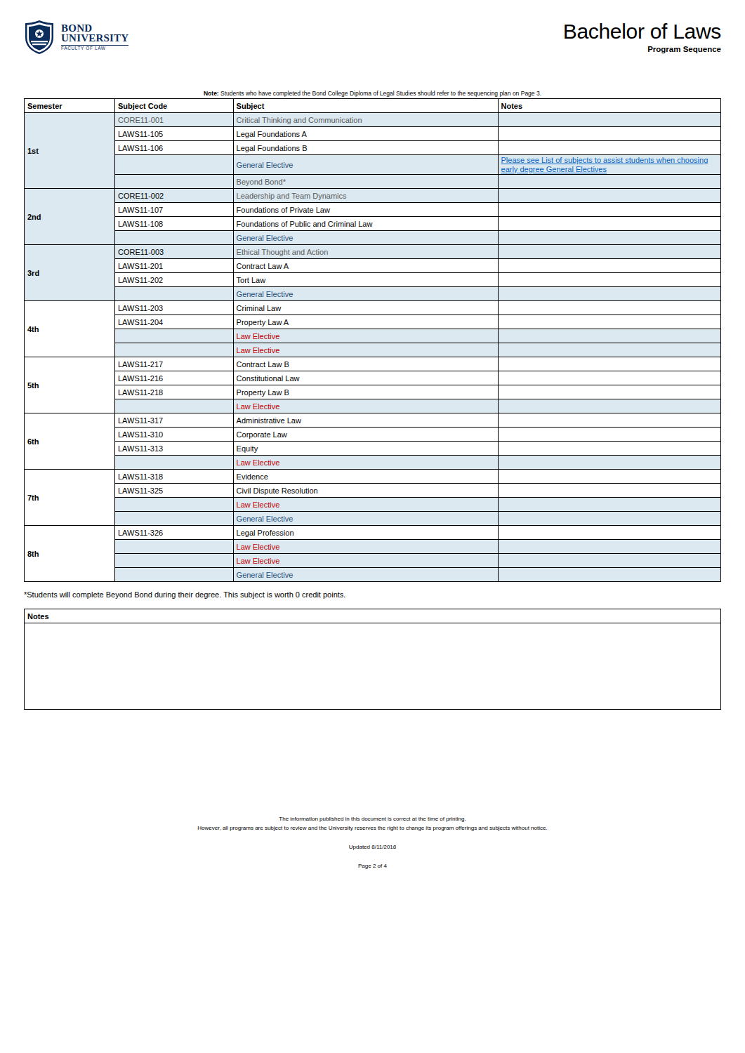BOND UNIVERSITY FACULTY OF LAW
Bachelor of Laws
Program Sequence
Note: Students who have completed the Bond College Diploma of Legal Studies should refer to the sequencing plan on Page 3.
| Semester | Subject Code | Subject | Notes |
| --- | --- | --- | --- |
| 1st | CORE11-001 | Critical Thinking and Communication | |
| LAWS11-105 | Legal Foundations A | |
| LAWS11-106 | Legal Foundations B | |
| | General Elective | Please see List of subjects to assist students when choosing early degree General Electives |
| | Beyond Bond* | |
| 2nd | CORE11-002 | Leadership and Team Dynamics | |
| LAWS11-107 | Foundations of Private Law | |
| LAWS11-108 | Foundations of Public and Criminal Law | |
| | General Elective | |
| 3rd | CORE11-003 | Ethical Thought and Action | |
| LAWS11-201 | Contract Law A | |
| LAWS11-202 | Tort Law | |
| | General Elective | |
| 4th | LAWS11-203 | Criminal Law | |
| LAWS11-204 | Property Law A | |
| | Law Elective | |
| | Law Elective | |
| 5th | LAWS11-217 | Contract Law B | |
| LAWS11-216 | Constitutional Law | |
| LAWS11-218 | Property Law B | |
| | Law Elective | |
| 6th | LAWS11-317 | Administrative Law | |
| LAWS11-310 | Corporate Law | |
| LAWS11-313 | Equity | |
| | Law Elective | |
| 7th | LAWS11-318 | Evidence | |
| LAWS11-325 | Civil Dispute Resolution | |
| | Law Elective | |
| | General Elective | |
| 8th | LAWS11-326 | Legal Profession | |
| | Law Elective | |
| | Law Elective | |
| | General Elective | |
*Students will complete Beyond Bond during their degree. This subject is worth 0 credit points.
| Notes |
| --- |
The information published in this document is correct at the time of printing.
However, all programs are subject to review and the University reserves the right to change its program offerings and subjects without notice.
Updated 8/11/2018
Page 2 of 4